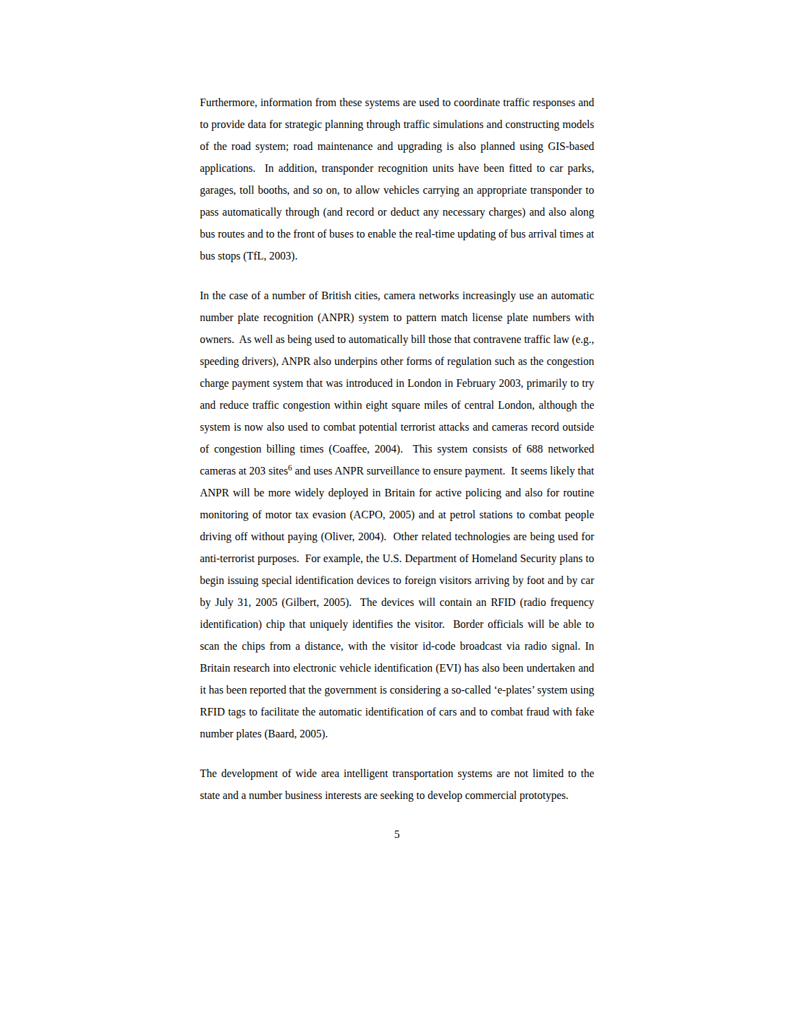Furthermore, information from these systems are used to coordinate traffic responses and to provide data for strategic planning through traffic simulations and constructing models of the road system; road maintenance and upgrading is also planned using GIS-based applications. In addition, transponder recognition units have been fitted to car parks, garages, toll booths, and so on, to allow vehicles carrying an appropriate transponder to pass automatically through (and record or deduct any necessary charges) and also along bus routes and to the front of buses to enable the real-time updating of bus arrival times at bus stops (TfL, 2003).
In the case of a number of British cities, camera networks increasingly use an automatic number plate recognition (ANPR) system to pattern match license plate numbers with owners. As well as being used to automatically bill those that contravene traffic law (e.g., speeding drivers), ANPR also underpins other forms of regulation such as the congestion charge payment system that was introduced in London in February 2003, primarily to try and reduce traffic congestion within eight square miles of central London, although the system is now also used to combat potential terrorist attacks and cameras record outside of congestion billing times (Coaffee, 2004). This system consists of 688 networked cameras at 203 sites6 and uses ANPR surveillance to ensure payment. It seems likely that ANPR will be more widely deployed in Britain for active policing and also for routine monitoring of motor tax evasion (ACPO, 2005) and at petrol stations to combat people driving off without paying (Oliver, 2004). Other related technologies are being used for anti-terrorist purposes. For example, the U.S. Department of Homeland Security plans to begin issuing special identification devices to foreign visitors arriving by foot and by car by July 31, 2005 (Gilbert, 2005). The devices will contain an RFID (radio frequency identification) chip that uniquely identifies the visitor. Border officials will be able to scan the chips from a distance, with the visitor id-code broadcast via radio signal. In Britain research into electronic vehicle identification (EVI) has also been undertaken and it has been reported that the government is considering a so-called ‘e-plates’ system using RFID tags to facilitate the automatic identification of cars and to combat fraud with fake number plates (Baard, 2005).
The development of wide area intelligent transportation systems are not limited to the state and a number business interests are seeking to develop commercial prototypes.
5